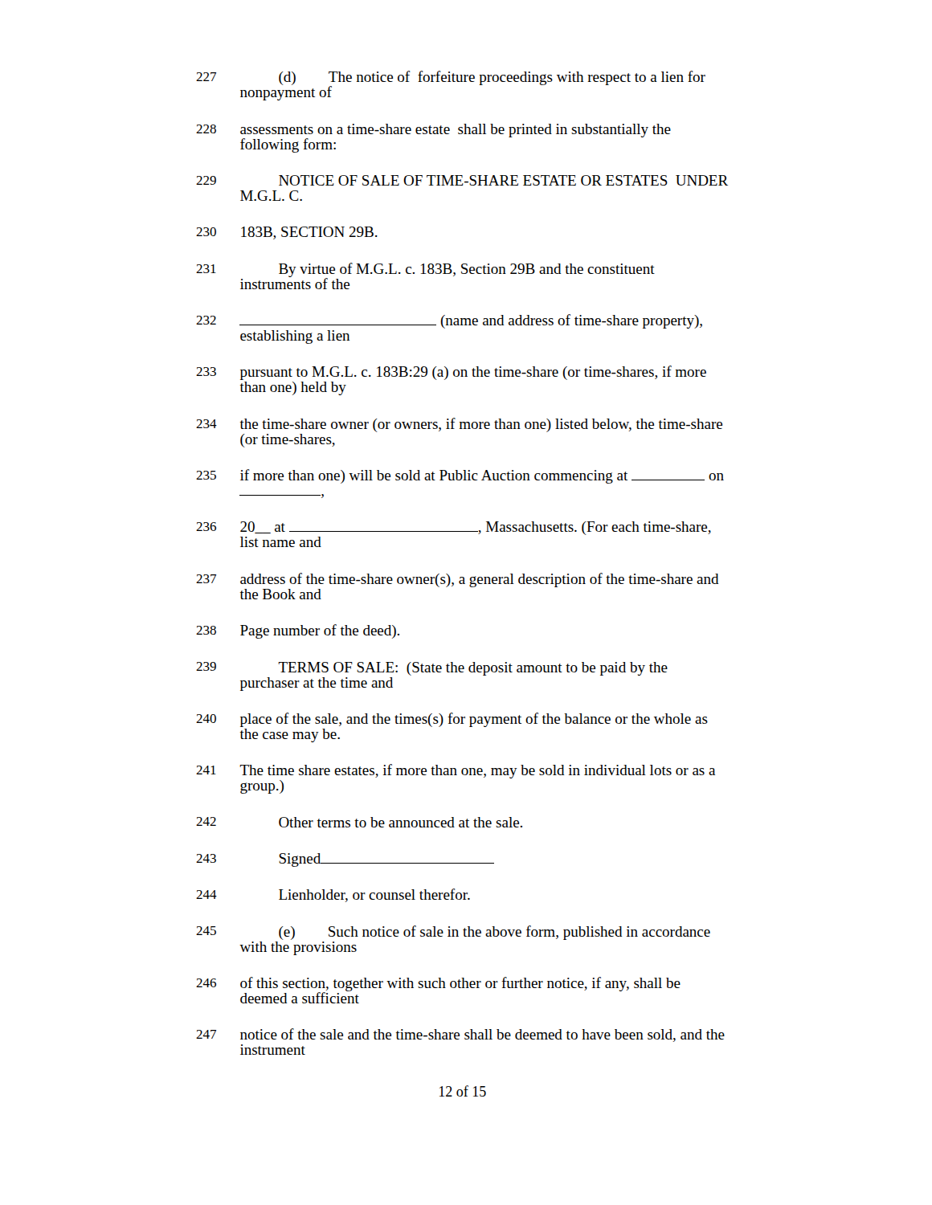227
(d) The notice of forfeiture proceedings with respect to a lien for nonpayment of
228
assessments on a time-share estate shall be printed in substantially the following form:
229
NOTICE OF SALE OF TIME-SHARE ESTATE OR ESTATES UNDER M.G.L. C.
230
183B, SECTION 29B.
231
By virtue of M.G.L. c. 183B, Section 29B and the constituent instruments of the
232
(name and address of time-share property), establishing a lien
233
pursuant to M.G.L. c. 183B:29 (a) on the time-share (or time-shares, if more than one) held by
234
the time-share owner (or owners, if more than one) listed below, the time-share (or time-shares,
235
if more than one) will be sold at Public Auction commencing at on ,
236
20__ at , Massachusetts. (For each time-share, list name and
237
address of the time-share owner(s), a general description of the time-share and the Book and
238
Page number of the deed).
239
TERMS OF SALE: (State the deposit amount to be paid by the purchaser at the time and
240
place of the sale, and the times(s) for payment of the balance or the whole as the case may be.
241
The time share estates, if more than one, may be sold in individual lots or as a group.)
242
Other terms to be announced at the sale.
243
Signed
244
Lienholder, or counsel therefor.
245
(e) Such notice of sale in the above form, published in accordance with the provisions
246
of this section, together with such other or further notice, if any, shall be deemed a sufficient
247
notice of the sale and the time-share shall be deemed to have been sold, and the instrument
12 of 15